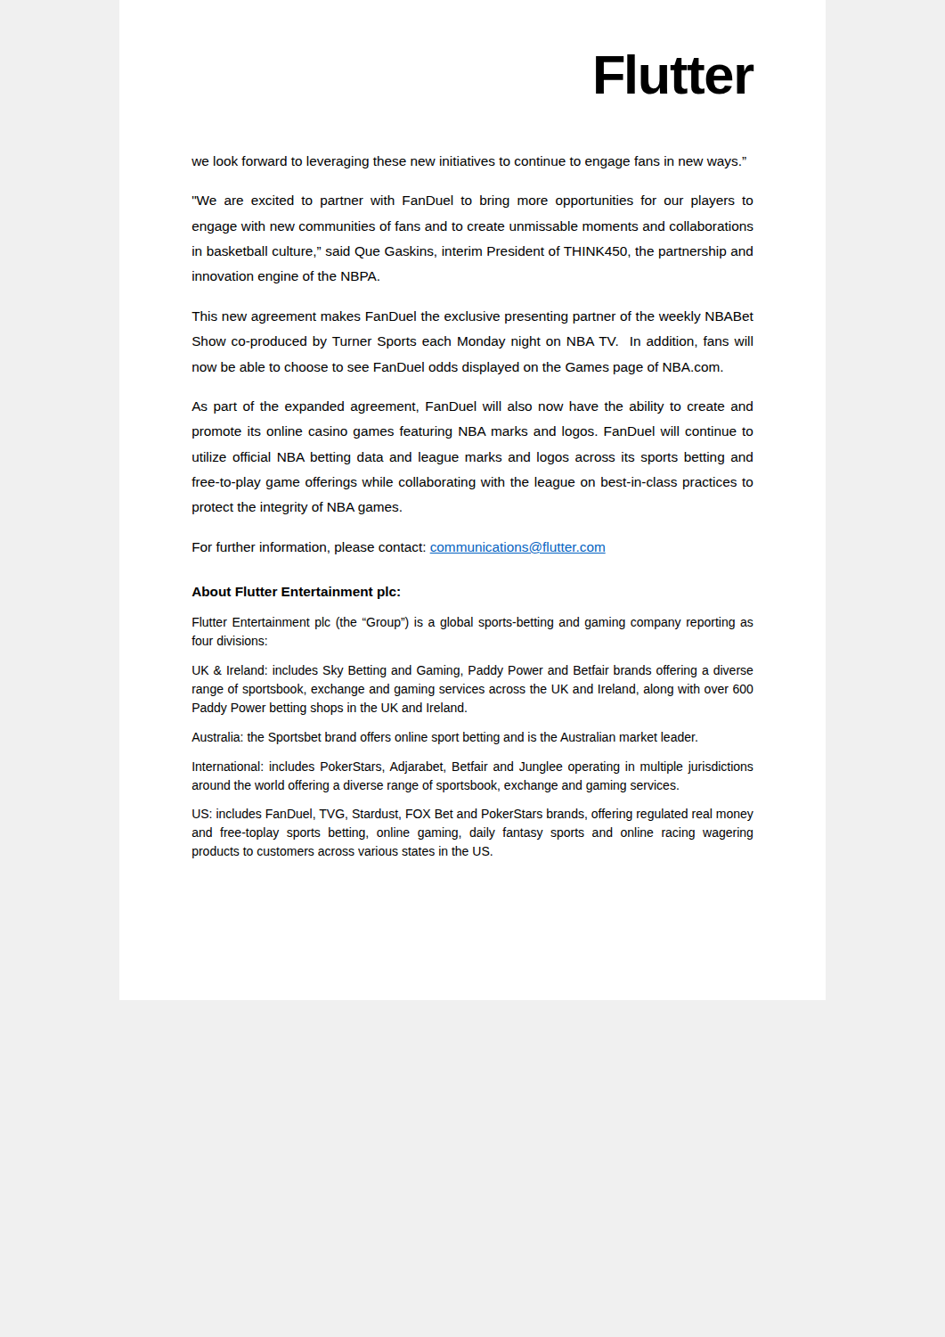Flutter
we look forward to leveraging these new initiatives to continue to engage fans in new ways.”
"We are excited to partner with FanDuel to bring more opportunities for our players to engage with new communities of fans and to create unmissable moments and collaborations in basketball culture,” said Que Gaskins, interim President of THINK450, the partnership and innovation engine of the NBPA.
This new agreement makes FanDuel the exclusive presenting partner of the weekly NBABet Show co-produced by Turner Sports each Monday night on NBA TV. In addition, fans will now be able to choose to see FanDuel odds displayed on the Games page of NBA.com.
As part of the expanded agreement, FanDuel will also now have the ability to create and promote its online casino games featuring NBA marks and logos. FanDuel will continue to utilize official NBA betting data and league marks and logos across its sports betting and free-to-play game offerings while collaborating with the league on best-in-class practices to protect the integrity of NBA games.
For further information, please contact: communications@flutter.com
About Flutter Entertainment plc:
Flutter Entertainment plc (the “Group”) is a global sports-betting and gaming company reporting as four divisions:
UK & Ireland: includes Sky Betting and Gaming, Paddy Power and Betfair brands offering a diverse range of sportsbook, exchange and gaming services across the UK and Ireland, along with over 600 Paddy Power betting shops in the UK and Ireland.
Australia: the Sportsbet brand offers online sport betting and is the Australian market leader.
International: includes PokerStars, Adjarabet, Betfair and Junglee operating in multiple jurisdictions around the world offering a diverse range of sportsbook, exchange and gaming services.
US: includes FanDuel, TVG, Stardust, FOX Bet and PokerStars brands, offering regulated real money and free-toplay sports betting, online gaming, daily fantasy sports and online racing wagering products to customers across various states in the US.